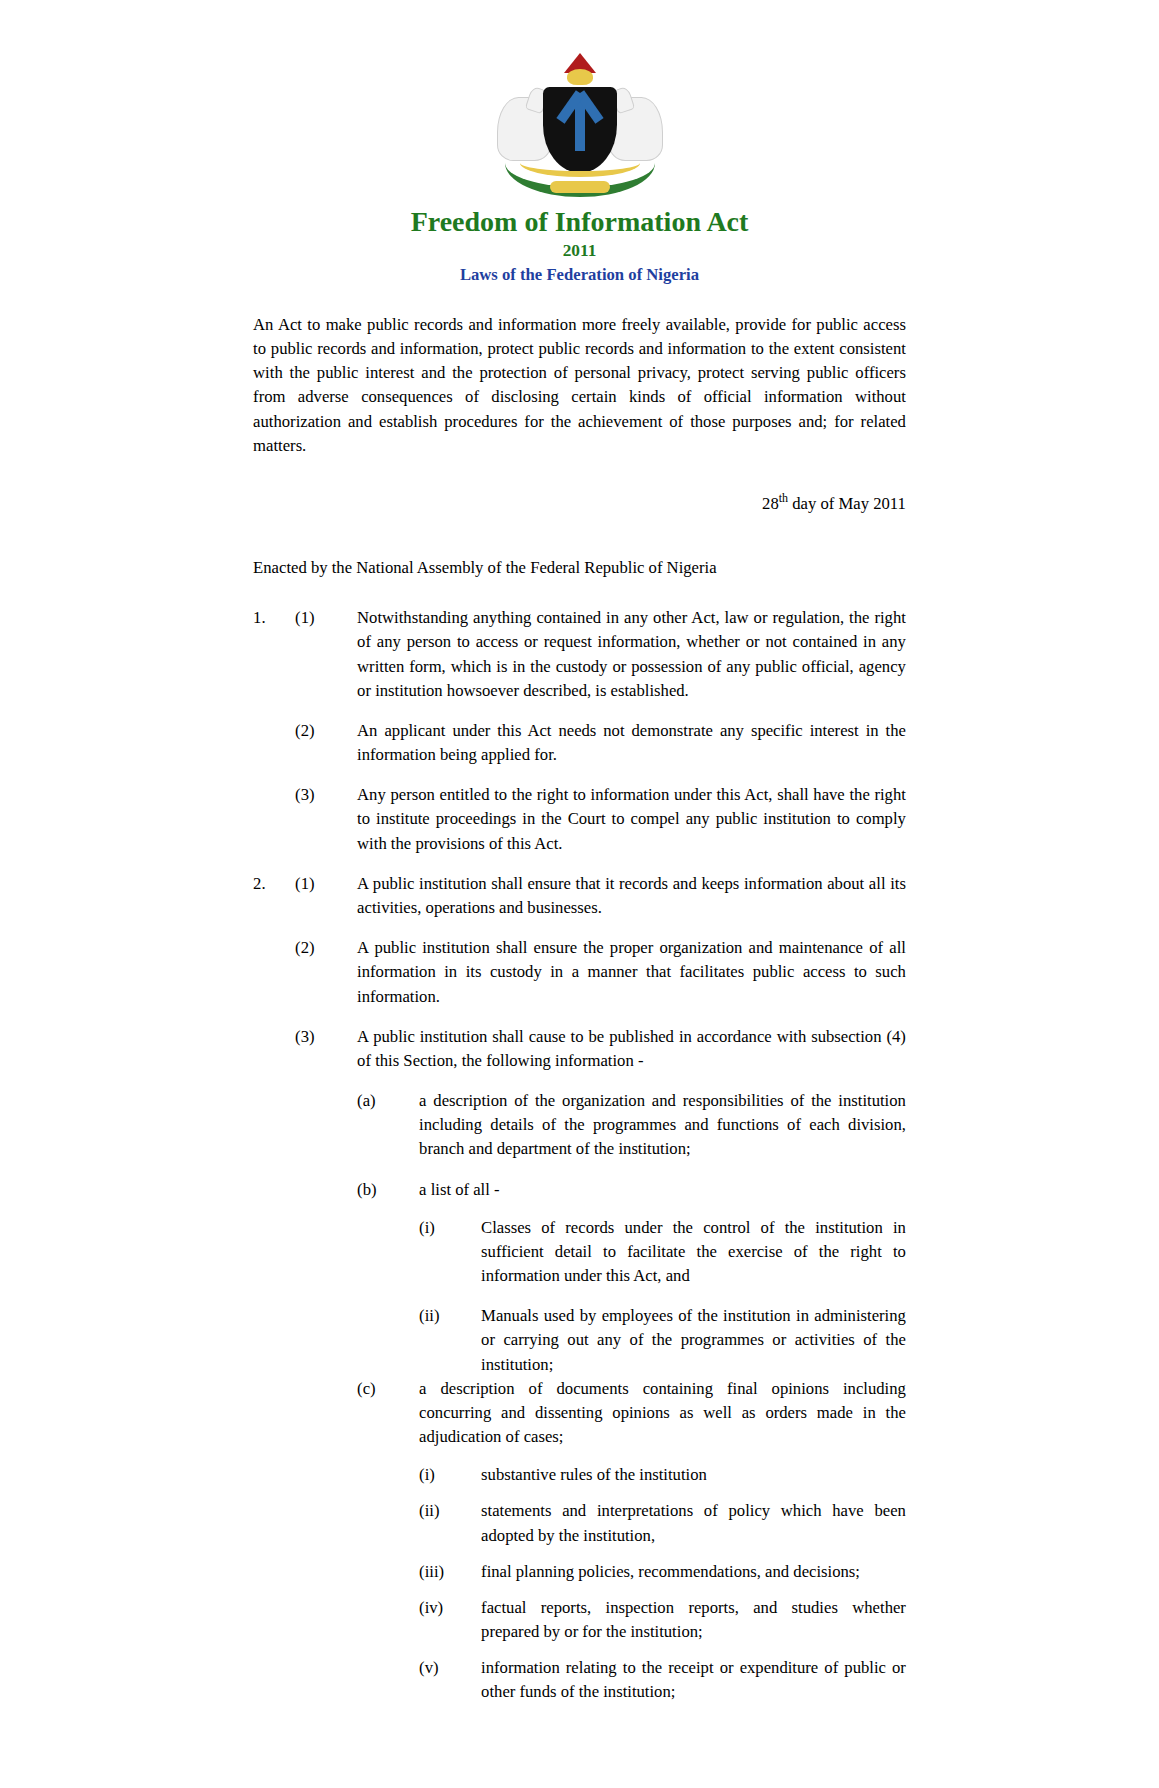Freedom of Information Act
2011
Laws of the Federation of Nigeria
An Act to make public records and information more freely available, provide for public access to public records and information, protect public records and information to the extent consistent with the public interest and the protection of personal privacy, protect serving public officers from adverse consequences of disclosing certain kinds of official information without authorization and establish procedures for the achievement of those purposes and; for related matters.
28th day of May 2011
Enacted by the National Assembly of the Federal Republic of Nigeria
1.
(1)
Notwithstanding anything contained in any other Act, law or regulation, the right of any person to access or request information, whether or not contained in any written form, which is in the custody or possession of any public official, agency or institution howsoever described, is established.
(2)
An applicant under this Act needs not demonstrate any specific interest in the information being applied for.
(3)
Any person entitled to the right to information under this Act, shall have the right to institute proceedings in the Court to compel any public institution to comply with the provisions of this Act.
2.
(1)
A public institution shall ensure that it records and keeps information about all its activities, operations and businesses.
(2)
A public institution shall ensure the proper organization and maintenance of all information in its custody in a manner that facilitates public access to such information.
(3)
A public institution shall cause to be published in accordance with subsection (4) of this Section, the following information -
(a)
a description of the organization and responsibilities of the institution including details of the programmes and functions of each division, branch and department of the institution;
(b)
a list of all -
(i)
Classes of records under the control of the institution in sufficient detail to facilitate the exercise of the right to information under this Act, and
(ii)
Manuals used by employees of the institution in administering or carrying out any of the programmes or activities of the institution;
(c)
a description of documents containing final opinions including concurring and dissenting opinions as well as orders made in the adjudication of cases;
(i)
substantive rules of the institution
(ii)
statements and interpretations of policy which have been adopted by the institution,
(iii)
final planning policies, recommendations, and decisions;
(iv)
factual reports, inspection reports, and studies whether prepared by or for the institution;
(v)
information relating to the receipt or expenditure of public or other funds of the institution;